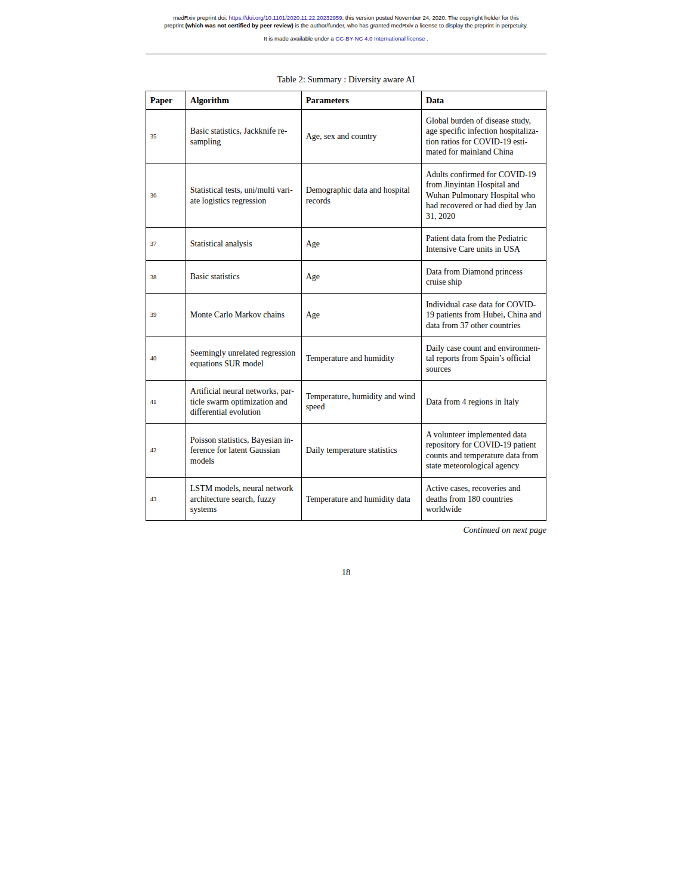medRxiv preprint doi: https://doi.org/10.1101/2020.11.22.20232959; this version posted November 24, 2020. The copyright holder for this preprint (which was not certified by peer review) is the author/funder, who has granted medRxiv a license to display the preprint in perpetuity. It is made available under a CC-BY-NC 4.0 International license .
Table 2: Summary : Diversity aware AI
| Paper | Algorithm | Parameters | Data |
| --- | --- | --- | --- |
| 35 | Basic statistics, Jackknife re-sampling | Age, sex and country | Global burden of disease study, age specific infection hospitalization ratios for COVID-19 estimated for mainland China |
| 36 | Statistical tests, uni/multi variate logistics regression | Demographic data and hospital records | Adults confirmed for COVID-19 from Jinyintan Hospital and Wuhan Pulmonary Hospital who had recovered or had died by Jan 31, 2020 |
| 37 | Statistical analysis | Age | Patient data from the Pediatric Intensive Care units in USA |
| 38 | Basic statistics | Age | Data from Diamond princess cruise ship |
| 39 | Monte Carlo Markov chains | Age | Individual case data for COVID-19 patients from Hubei, China and data from 37 other countries |
| 40 | Seemingly unrelated regression equations SUR model | Temperature and humidity | Daily case count and environmental reports from Spain’s official sources |
| 41 | Artificial neural networks, particle swarm optimization and differential evolution | Temperature, humidity and wind speed | Data from 4 regions in Italy |
| 42 | Poisson statistics, Bayesian inference for latent Gaussian models | Daily temperature statistics | A volunteer implemented data repository for COVID-19 patient counts and temperature data from state meteorological agency |
| 43 | LSTM models, neural network architecture search, fuzzy systems | Temperature and humidity data | Active cases, recoveries and deaths from 180 countries worldwide |
Continued on next page
18